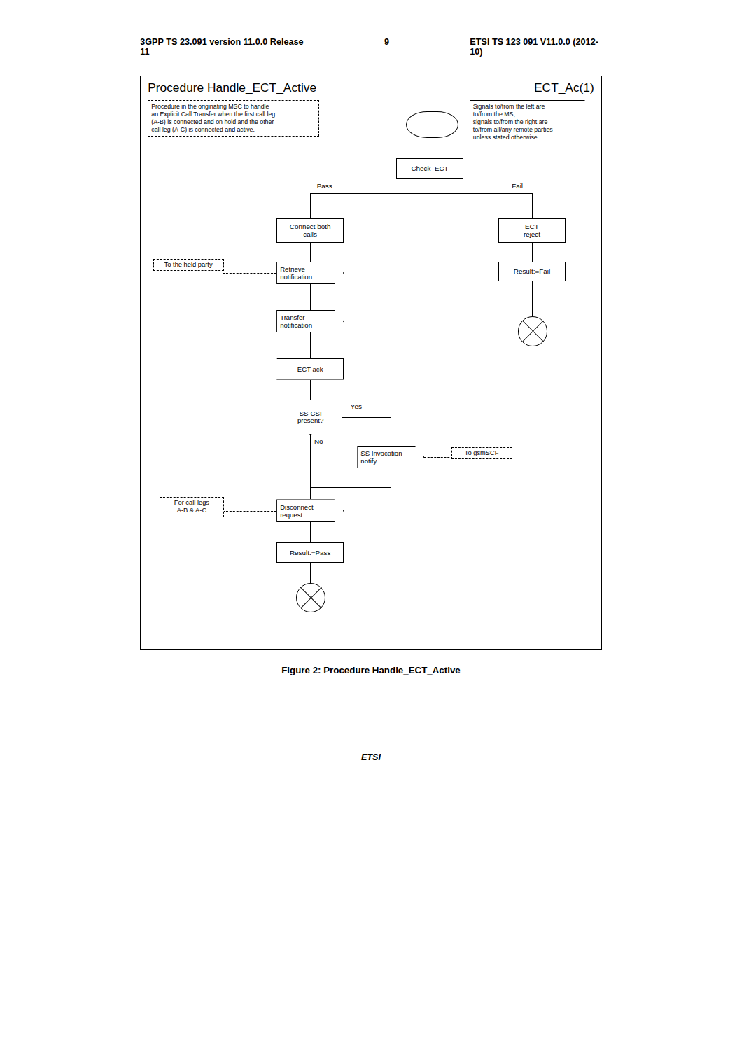3GPP TS 23.091 version 11.0.0 Release 11
9
ETSI TS 123 091 V11.0.0 (2012-10)
Procedure Handle_ECT_Active
ECT_Ac(1)
Procedure in the originating MSC to handle
an Explicit Call Transfer when the first call leg
(A-B) is connected and on hold and the other
call leg (A-C) is connected and active.
Signals to/from the left are
to/from the MS;
signals to/from the right are
to/from all/any remote parties
unless stated otherwise.
Check_ECT
Pass
Fail
Connect both
calls
ECT
reject
Retrieve
notification
To the held party
Transfer
notification
ECT ack
SS-CSI
present?
Yes
No
SS Invocation
notify
To gsmSCF
Disconnect
request
For call legs
A-B & A-C
Result:=Pass
Result:=Fail
Figure 2: Procedure Handle_ECT_Active
ETSI